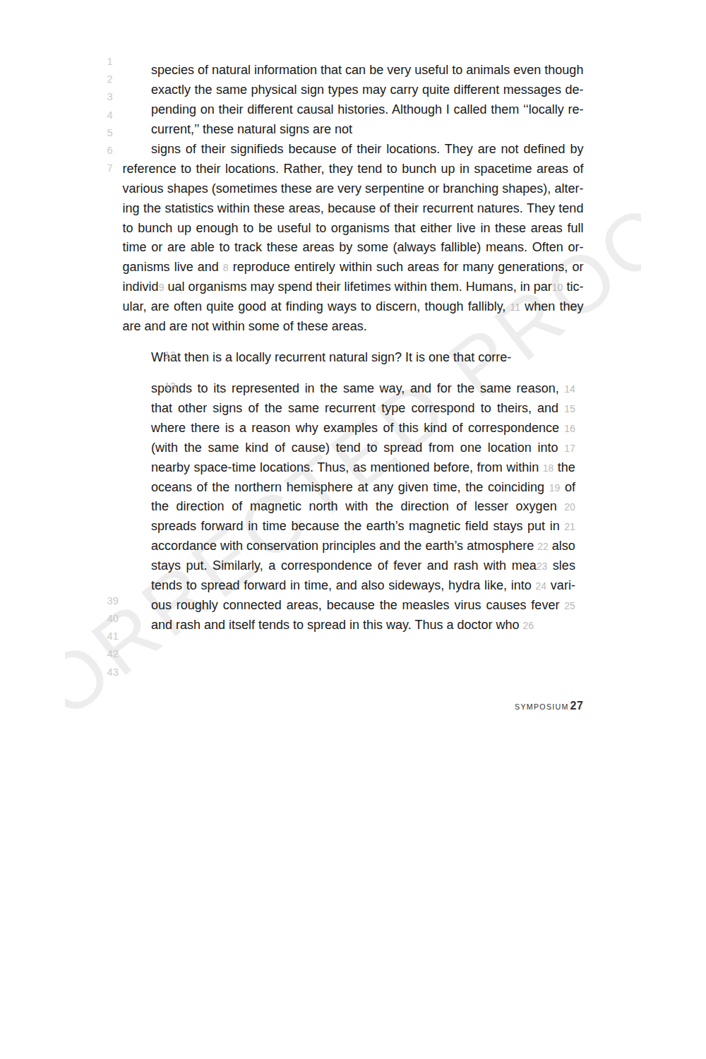CORRECTED PROOF
1
2
3
4
5
6
7
39
40
41
42
43
species of natural information that can be very useful to animals even though exactly the same physical sign types may carry quite different messages depending on their different causal histories. Although I called them ‘‘locally recurrent,’’ these natural signs are not
signs of their signifieds because of their locations. They are not defined by reference to their locations. Rather, they tend to bunch up in spacetime areas of various shapes (sometimes these are very serpentine or branching shapes), altering the statistics within these areas, because of their recurrent natures. They tend to bunch up enough to be useful to organisms that either live in these areas full time or are able to track these areas by some (always fallible) means. Often organisms live and 8 reproduce entirely within such areas for many generations, or individ9 ual organisms may spend their lifetimes within them. Humans, in par10 ticular, are often quite good at finding ways to discern, though fallibly, 11 when they are and are not within some of these areas.
12 What then is a locally recurrent natural sign? It is one that corre-
13sponds to its represented in the same way, and for the same reason, 14 that other signs of the same recurrent type correspond to theirs, and 15 where there is a reason why examples of this kind of correspondence 16 (with the same kind of cause) tend to spread from one location into 17 nearby space-time locations. Thus, as mentioned before, from within 18 the oceans of the northern hemisphere at any given time, the coinciding 19 of the direction of magnetic north with the direction of lesser oxygen 20 spreads forward in time because the earth’s magnetic field stays put in 21 accordance with conservation principles and the earth’s atmosphere 22 also stays put. Similarly, a correspondence of fever and rash with mea23 sles tends to spread forward in time, and also sideways, hydra like, into 24 various roughly connected areas, because the measles virus causes fever 25 and rash and itself tends to spread in this way. Thus a doctor who 26
SYMPOSIUM 27